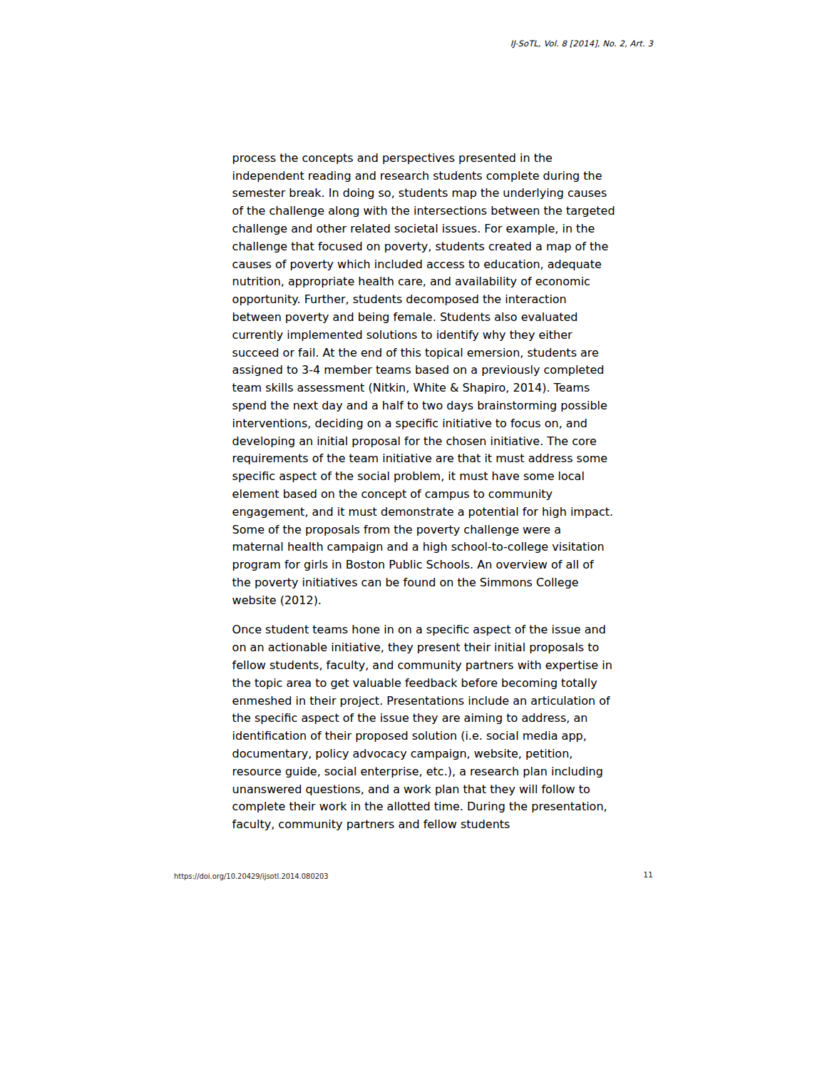IJ-SoTL, Vol. 8 [2014], No. 2, Art. 3
process the concepts and perspectives presented in the independent reading and research students complete during the semester break. In doing so, students map the underlying causes of the challenge along with the intersections between the targeted challenge and other related societal issues. For example, in the challenge that focused on poverty, students created a map of the causes of poverty which included access to education, adequate nutrition, appropriate health care, and availability of economic opportunity. Further, students decomposed the interaction between poverty and being female. Students also evaluated currently implemented solutions to identify why they either succeed or fail. At the end of this topical emersion, students are assigned to 3-4 member teams based on a previously completed team skills assessment (Nitkin, White & Shapiro, 2014). Teams spend the next day and a half to two days brainstorming possible interventions, deciding on a specific initiative to focus on, and developing an initial proposal for the chosen initiative. The core requirements of the team initiative are that it must address some specific aspect of the social problem, it must have some local element based on the concept of campus to community engagement, and it must demonstrate a potential for high impact. Some of the proposals from the poverty challenge were a maternal health campaign and a high school-to-college visitation program for girls in Boston Public Schools. An overview of all of the poverty initiatives can be found on the Simmons College website (2012).
Once student teams hone in on a specific aspect of the issue and on an actionable initiative, they present their initial proposals to fellow students, faculty, and community partners with expertise in the topic area to get valuable feedback before becoming totally enmeshed in their project. Presentations include an articulation of the specific aspect of the issue they are aiming to address, an identification of their proposed solution (i.e. social media app, documentary, policy advocacy campaign, website, petition, resource guide, social enterprise, etc.), a research plan including unanswered questions, and a work plan that they will follow to complete their work in the allotted time. During the presentation, faculty, community partners and fellow students
https://doi.org/10.20429/ijsotl.2014.080203 11